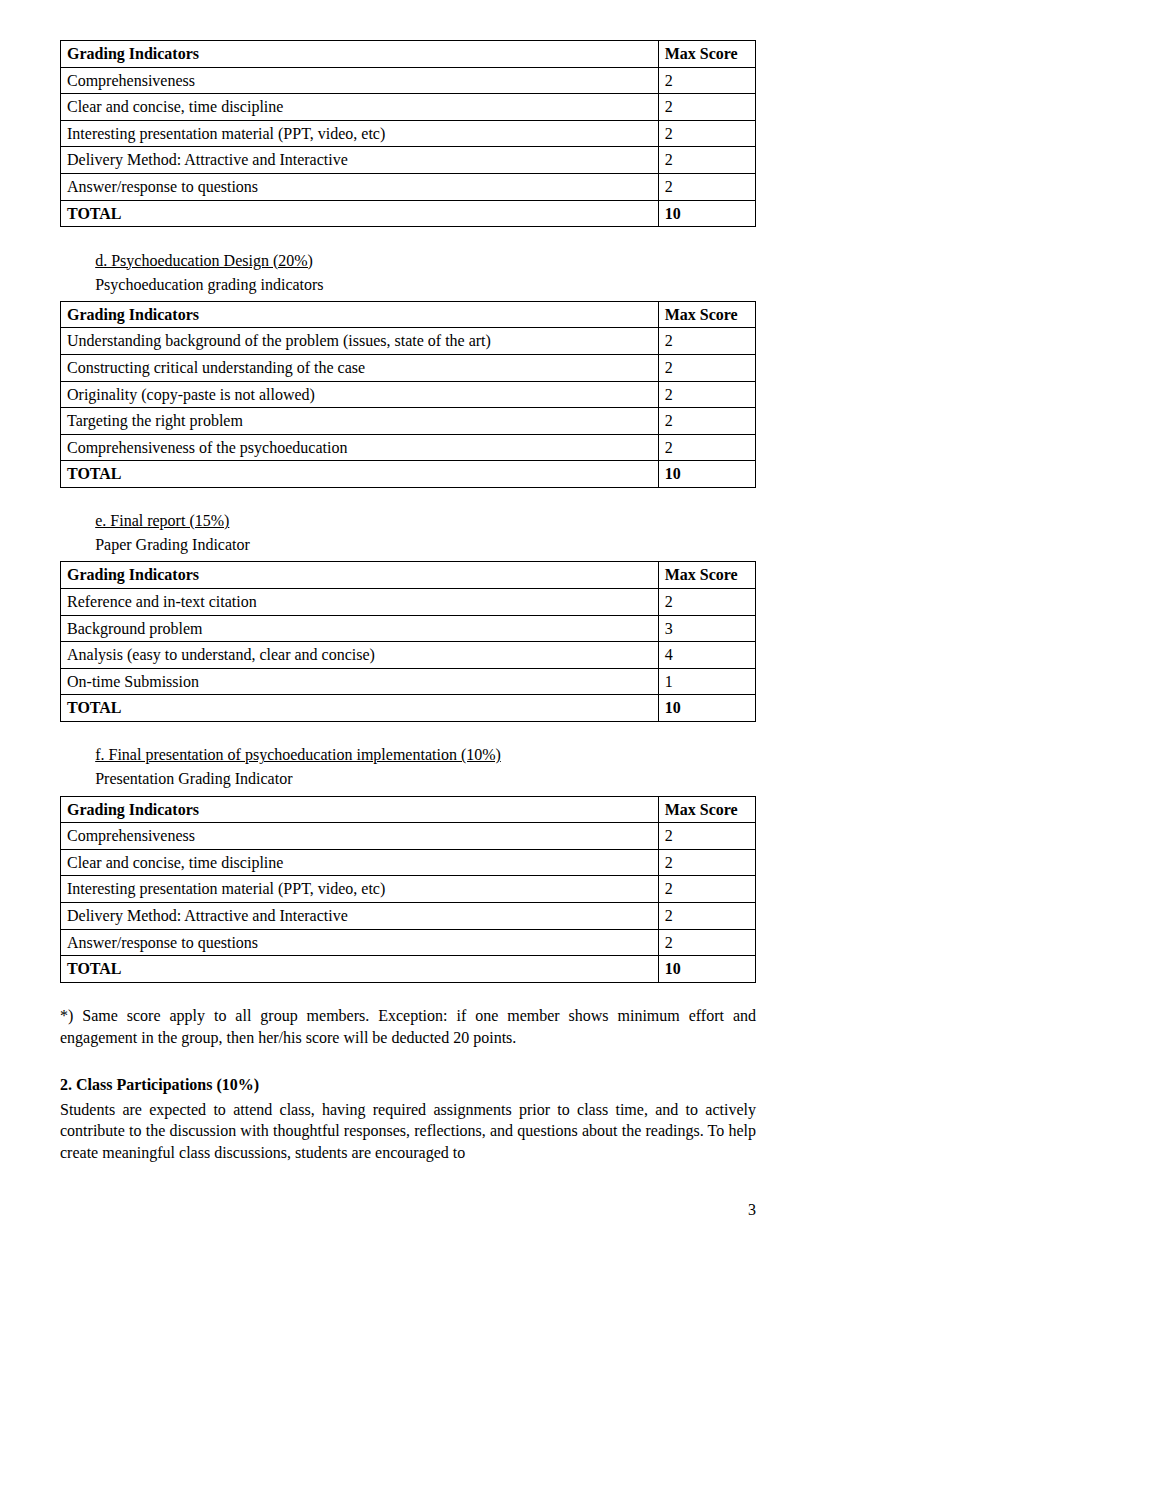| Grading Indicators | Max Score |
| --- | --- |
| Comprehensiveness | 2 |
| Clear and concise, time discipline | 2 |
| Interesting presentation material (PPT, video, etc) | 2 |
| Delivery Method: Attractive and Interactive | 2 |
| Answer/response to questions | 2 |
| TOTAL | 10 |
d. Psychoeducation Design (20%)
Psychoeducation grading indicators
| Grading Indicators | Max Score |
| --- | --- |
| Understanding background of the problem (issues, state of the art) | 2 |
| Constructing critical understanding of the case | 2 |
| Originality (copy-paste is not allowed) | 2 |
| Targeting the right problem | 2 |
| Comprehensiveness of the psychoeducation | 2 |
| TOTAL | 10 |
e. Final report (15%)
Paper Grading Indicator
| Grading Indicators | Max Score |
| --- | --- |
| Reference and in-text citation | 2 |
| Background problem | 3 |
| Analysis (easy to understand, clear and concise) | 4 |
| On-time Submission | 1 |
| TOTAL | 10 |
f. Final presentation of psychoeducation implementation (10%)
Presentation Grading Indicator
| Grading Indicators | Max Score |
| --- | --- |
| Comprehensiveness | 2 |
| Clear and concise, time discipline | 2 |
| Interesting presentation material (PPT, video, etc) | 2 |
| Delivery Method: Attractive and Interactive | 2 |
| Answer/response to questions | 2 |
| TOTAL | 10 |
*) Same score apply to all group members. Exception: if one member shows minimum effort and engagement in the group, then her/his score will be deducted 20 points.
2. Class Participations (10%)
Students are expected to attend class, having required assignments prior to class time, and to actively contribute to the discussion with thoughtful responses, reflections, and questions about the readings. To help create meaningful class discussions, students are encouraged to
3